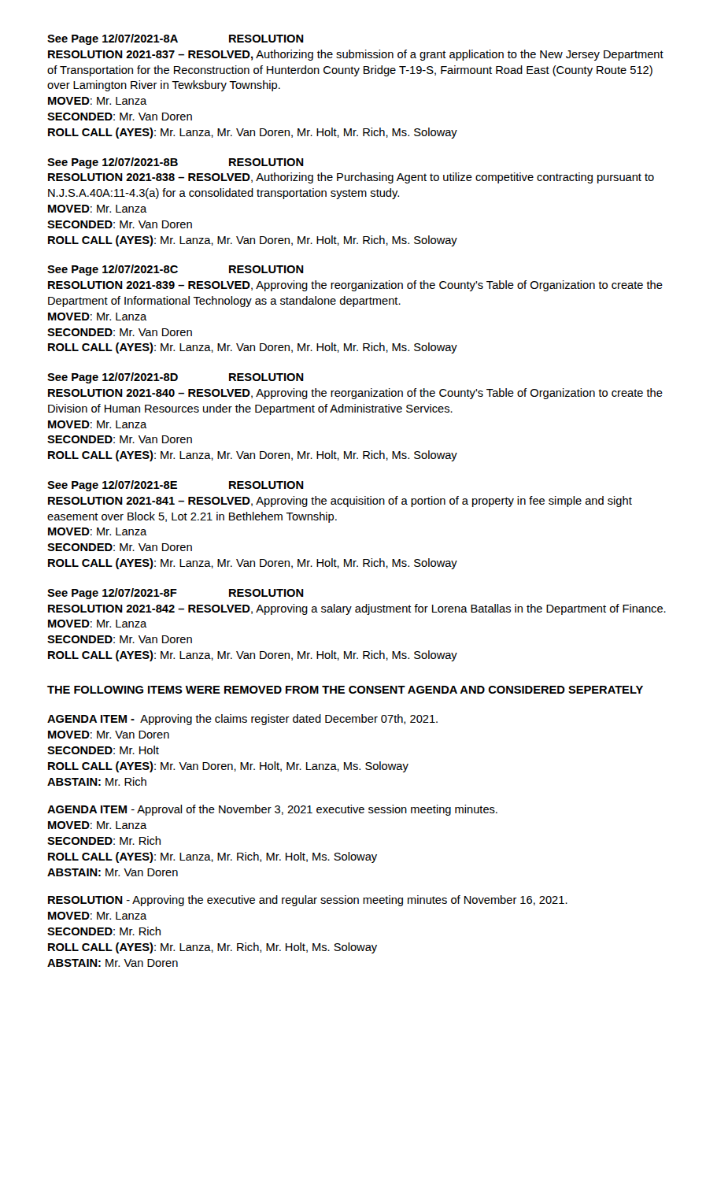See Page 12/07/2021-8ARESOLUTION
RESOLUTION 2021-837 – RESOLVED, Authorizing the submission of a grant application to the New Jersey Department of Transportation for the Reconstruction of Hunterdon County Bridge T-19-S, Fairmount Road East (County Route 512) over Lamington River in Tewksbury Township.
MOVED: Mr. Lanza
SECONDED: Mr. Van Doren
ROLL CALL (AYES): Mr. Lanza, Mr. Van Doren, Mr. Holt, Mr. Rich, Ms. Soloway
See Page 12/07/2021-8BRESOLUTION
RESOLUTION 2021-838 – RESOLVED, Authorizing the Purchasing Agent to utilize competitive contracting pursuant to N.J.S.A.40A:11-4.3(a) for a consolidated transportation system study.
MOVED: Mr. Lanza
SECONDED: Mr. Van Doren
ROLL CALL (AYES): Mr. Lanza, Mr. Van Doren, Mr. Holt, Mr. Rich, Ms. Soloway
See Page 12/07/2021-8CRESOLUTION
RESOLUTION 2021-839 – RESOLVED, Approving the reorganization of the County's Table of Organization to create the Department of Informational Technology as a standalone department.
MOVED: Mr. Lanza
SECONDED: Mr. Van Doren
ROLL CALL (AYES): Mr. Lanza, Mr. Van Doren, Mr. Holt, Mr. Rich, Ms. Soloway
See Page 12/07/2021-8DRESOLUTION
RESOLUTION 2021-840 – RESOLVED, Approving the reorganization of the County's Table of Organization to create the Division of Human Resources under the Department of Administrative Services.
MOVED: Mr. Lanza
SECONDED: Mr. Van Doren
ROLL CALL (AYES): Mr. Lanza, Mr. Van Doren, Mr. Holt, Mr. Rich, Ms. Soloway
See Page 12/07/2021-8ERESOLUTION
RESOLUTION 2021-841 – RESOLVED, Approving the acquisition of a portion of a property in fee simple and sight easement over Block 5, Lot 2.21 in Bethlehem Township.
MOVED: Mr. Lanza
SECONDED: Mr. Van Doren
ROLL CALL (AYES): Mr. Lanza, Mr. Van Doren, Mr. Holt, Mr. Rich, Ms. Soloway
See Page 12/07/2021-8FRESOLUTION
RESOLUTION 2021-842 – RESOLVED, Approving a salary adjustment for Lorena Batallas in the Department of Finance.
MOVED: Mr. Lanza
SECONDED: Mr. Van Doren
ROLL CALL (AYES): Mr. Lanza, Mr. Van Doren, Mr. Holt, Mr. Rich, Ms. Soloway
THE FOLLOWING ITEMS WERE REMOVED FROM THE CONSENT AGENDA AND CONSIDERED SEPERATELY
AGENDA ITEM - Approving the claims register dated December 07th, 2021.
MOVED: Mr. Van Doren
SECONDED: Mr. Holt
ROLL CALL (AYES): Mr. Van Doren, Mr. Holt, Mr. Lanza, Ms. Soloway
ABSTAIN: Mr. Rich
AGENDA ITEM - Approval of the November 3, 2021 executive session meeting minutes.
MOVED: Mr. Lanza
SECONDED: Mr. Rich
ROLL CALL (AYES): Mr. Lanza, Mr. Rich, Mr. Holt, Ms. Soloway
ABSTAIN: Mr. Van Doren
RESOLUTION - Approving the executive and regular session meeting minutes of November 16, 2021.
MOVED: Mr. Lanza
SECONDED: Mr. Rich
ROLL CALL (AYES): Mr. Lanza, Mr. Rich, Mr. Holt, Ms. Soloway
ABSTAIN: Mr. Van Doren